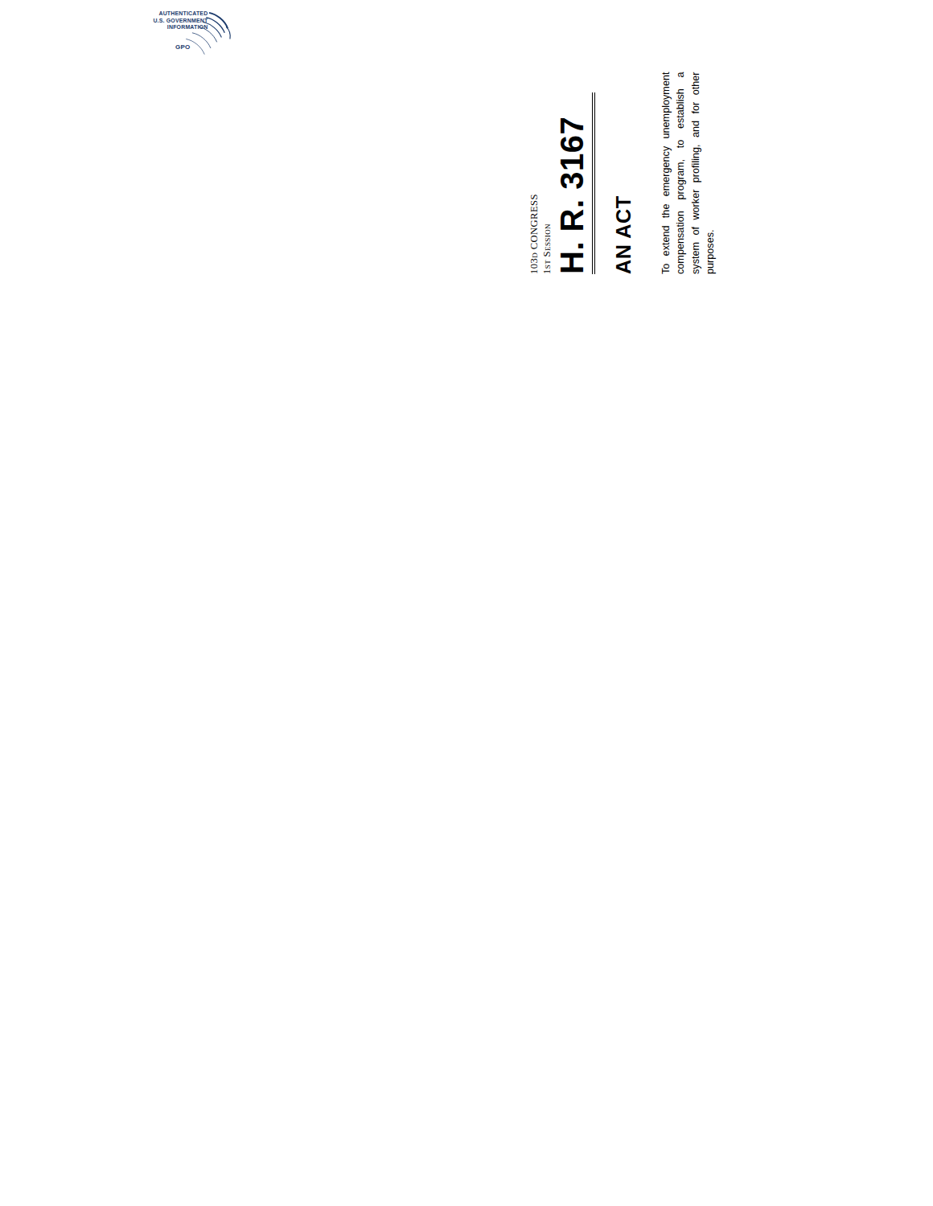AUTHENTICATED
U.S. GOVERNMENT
INFORMATION
GPO
103d CONGRESS
1st Session
H. R. 3167
AN ACT
To extend the emergency unemployment compensation program, to establish a system of worker profiling, and for other purposes.